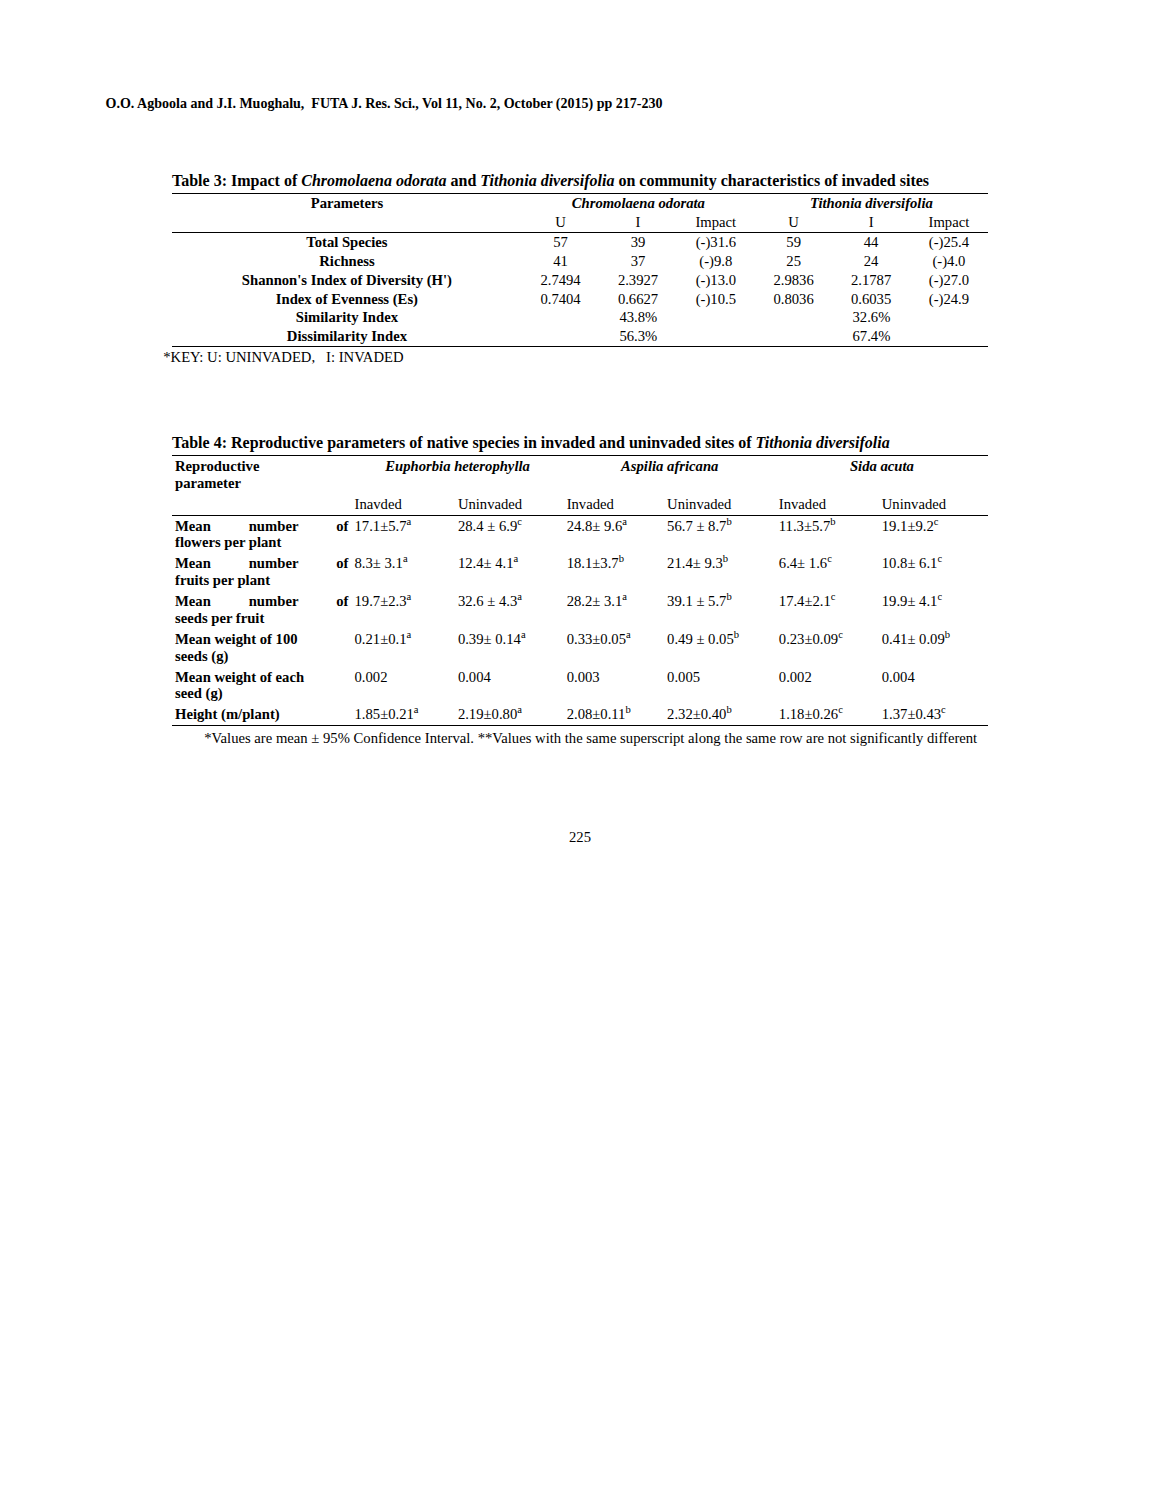O.O. Agboola and J.I. Muoghalu, FUTA J. Res. Sci., Vol 11, No. 2, October (2015) pp 217-230
Table 3: Impact of Chromolaena odorata and Tithonia diversifolia on community characteristics of invaded sites
| Parameters | Chromolaena odorata | Tithonia diversifolia |
| --- | --- | --- |
| | U | I | Impact | U | I | Impact |
| Total Species | 57 | 39 | (-)31.6 | 59 | 44 | (-)25.4 |
| Richness | 41 | 37 | (-)9.8 | 25 | 24 | (-)4.0 |
| Shannon's Index of Diversity (H') | 2.7494 | 2.3927 | (-)13.0 | 2.9836 | 2.1787 | (-)27.0 |
| Index of Evenness (Es) | 0.7404 | 0.6627 | (-)10.5 | 0.8036 | 0.6035 | (-)24.9 |
| Similarity Index | 43.8% | 32.6% |
| Dissimilarity Index | 56.3% | 67.4% |
*KEY: U: UNINVADED, I: INVADED
Table 4: Reproductive parameters of native species in invaded and uninvaded sites of Tithonia diversifolia
| Reproductive parameter | Euphorbia heterophylla | Aspilia africana | Sida acuta |
| --- | --- | --- | --- |
| | Inavded | Uninvaded | Invaded | Uninvaded | Invaded | Uninvaded |
| Mean number of flowers per plant | 17.1±5.7 a | 28.4 ± 6.9 c | 24.8± 9.6 a | 56.7 ± 8.7 b | 11.3±5.7 b | 19.1±9.2 c |
| Mean number of fruits per plant | 8.3± 3.1 a | 12.4± 4.1 a | 18.1±3.7 b | 21.4± 9.3 b | 6.4± 1.6 c | 10.8± 6.1 c |
| Mean number of seeds per fruit | 19.7±2.3 a | 32.6 ± 4.3 a | 28.2± 3.1 a | 39.1 ± 5.7 b | 17.4±2.1 c | 19.9± 4.1 c |
| Mean weight of 100 seeds (g) | 0.21±0.1 a | 0.39± 0.14 a | 0.33±0.05 a | 0.49 ± 0.05 b | 0.23±0.09 c | 0.41± 0.09 b |
| Mean weight of each seed (g) | 0.002 | 0.004 | 0.003 | 0.005 | 0.002 | 0.004 |
| Height (m/plant) | 1.85±0.21 a | 2.19±0.80 a | 2.08±0.11 b | 2.32±0.40 b | 1.18±0.26 c | 1.37±0.43 c |
*Values are mean ± 95% Confidence Interval. **Values with the same superscript along the same row are not significantly different
225